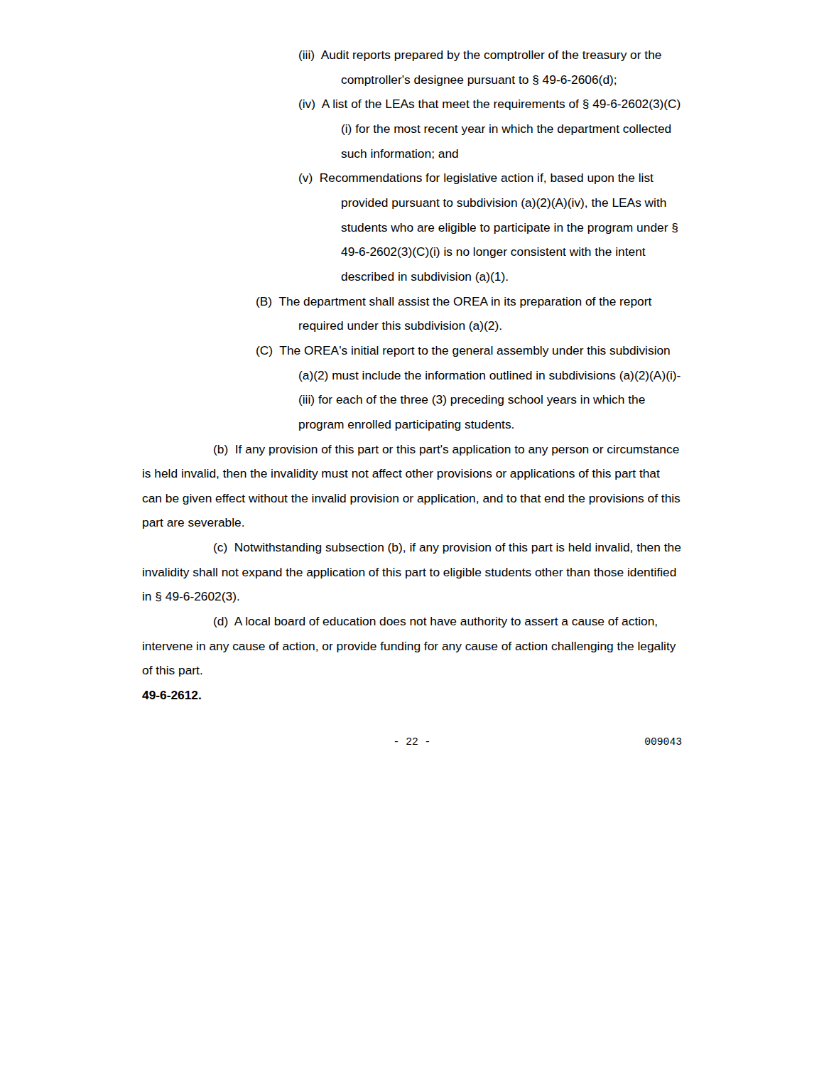(iii) Audit reports prepared by the comptroller of the treasury or the comptroller's designee pursuant to § 49-6-2606(d);
(iv) A list of the LEAs that meet the requirements of § 49-6-2602(3)(C)(i) for the most recent year in which the department collected such information; and
(v) Recommendations for legislative action if, based upon the list provided pursuant to subdivision (a)(2)(A)(iv), the LEAs with students who are eligible to participate in the program under § 49-6-2602(3)(C)(i) is no longer consistent with the intent described in subdivision (a)(1).
(B) The department shall assist the OREA in its preparation of the report required under this subdivision (a)(2).
(C) The OREA's initial report to the general assembly under this subdivision (a)(2) must include the information outlined in subdivisions (a)(2)(A)(i)-(iii) for each of the three (3) preceding school years in which the program enrolled participating students.
(b) If any provision of this part or this part's application to any person or circumstance is held invalid, then the invalidity must not affect other provisions or applications of this part that can be given effect without the invalid provision or application, and to that end the provisions of this part are severable.
(c) Notwithstanding subsection (b), if any provision of this part is held invalid, then the invalidity shall not expand the application of this part to eligible students other than those identified in § 49-6-2602(3).
(d) A local board of education does not have authority to assert a cause of action, intervene in any cause of action, or provide funding for any cause of action challenging the legality of this part.
49-6-2612.
- 22 -
009043